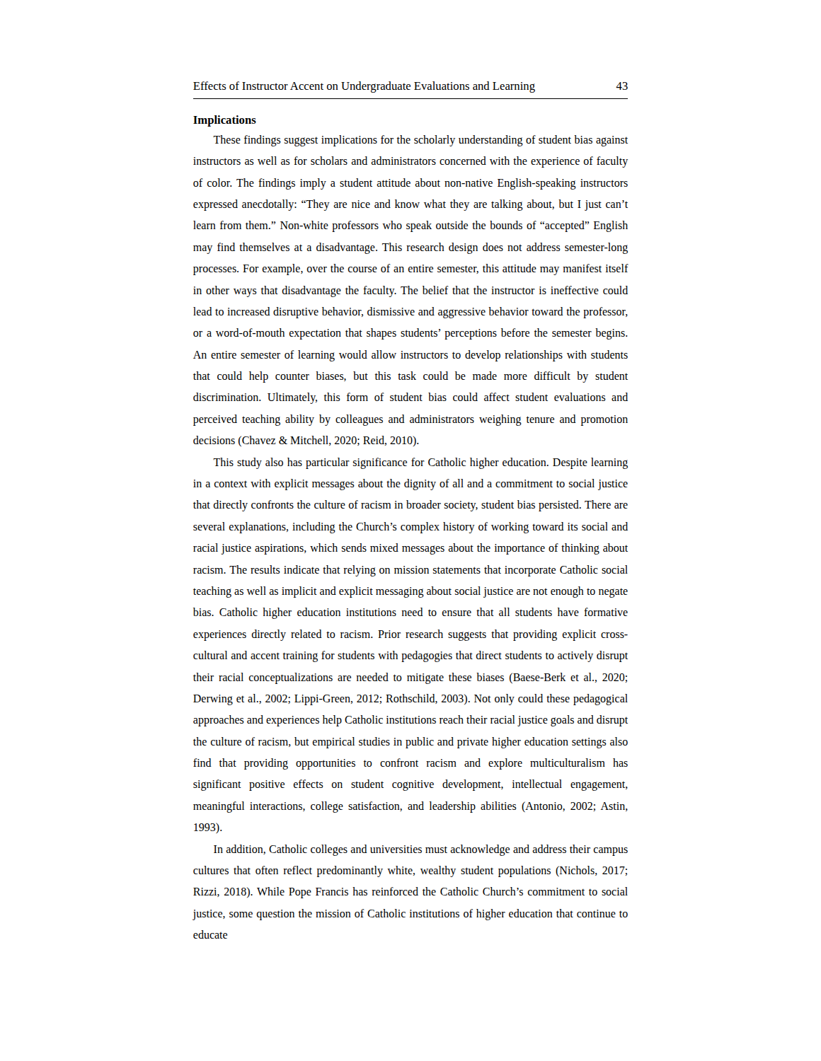Effects of Instructor Accent on Undergraduate Evaluations and Learning 43
Implications
These findings suggest implications for the scholarly understanding of student bias against instructors as well as for scholars and administrators concerned with the experience of faculty of color. The findings imply a student attitude about non-native English-speaking instructors expressed anecdotally: “They are nice and know what they are talking about, but I just can’t learn from them.” Non-white professors who speak outside the bounds of “accepted” English may find themselves at a disadvantage. This research design does not address semester-long processes. For example, over the course of an entire semester, this attitude may manifest itself in other ways that disadvantage the faculty. The belief that the instructor is ineffective could lead to increased disruptive behavior, dismissive and aggressive behavior toward the professor, or a word-of-mouth expectation that shapes students’ perceptions before the semester begins. An entire semester of learning would allow instructors to develop relationships with students that could help counter biases, but this task could be made more difficult by student discrimination. Ultimately, this form of student bias could affect student evaluations and perceived teaching ability by colleagues and administrators weighing tenure and promotion decisions (Chavez & Mitchell, 2020; Reid, 2010).
This study also has particular significance for Catholic higher education. Despite learning in a context with explicit messages about the dignity of all and a commitment to social justice that directly confronts the culture of racism in broader society, student bias persisted. There are several explanations, including the Church’s complex history of working toward its social and racial justice aspirations, which sends mixed messages about the importance of thinking about racism. The results indicate that relying on mission statements that incorporate Catholic social teaching as well as implicit and explicit messaging about social justice are not enough to negate bias. Catholic higher education institutions need to ensure that all students have formative experiences directly related to racism. Prior research suggests that providing explicit cross-cultural and accent training for students with pedagogies that direct students to actively disrupt their racial conceptualizations are needed to mitigate these biases (Baese-Berk et al., 2020; Derwing et al., 2002; Lippi-Green, 2012; Rothschild, 2003). Not only could these pedagogical approaches and experiences help Catholic institutions reach their racial justice goals and disrupt the culture of racism, but empirical studies in public and private higher education settings also find that providing opportunities to confront racism and explore multiculturalism has significant positive effects on student cognitive development, intellectual engagement, meaningful interactions, college satisfaction, and leadership abilities (Antonio, 2002; Astin, 1993).
In addition, Catholic colleges and universities must acknowledge and address their campus cultures that often reflect predominantly white, wealthy student populations (Nichols, 2017; Rizzi, 2018). While Pope Francis has reinforced the Catholic Church’s commitment to social justice, some question the mission of Catholic institutions of higher education that continue to educate